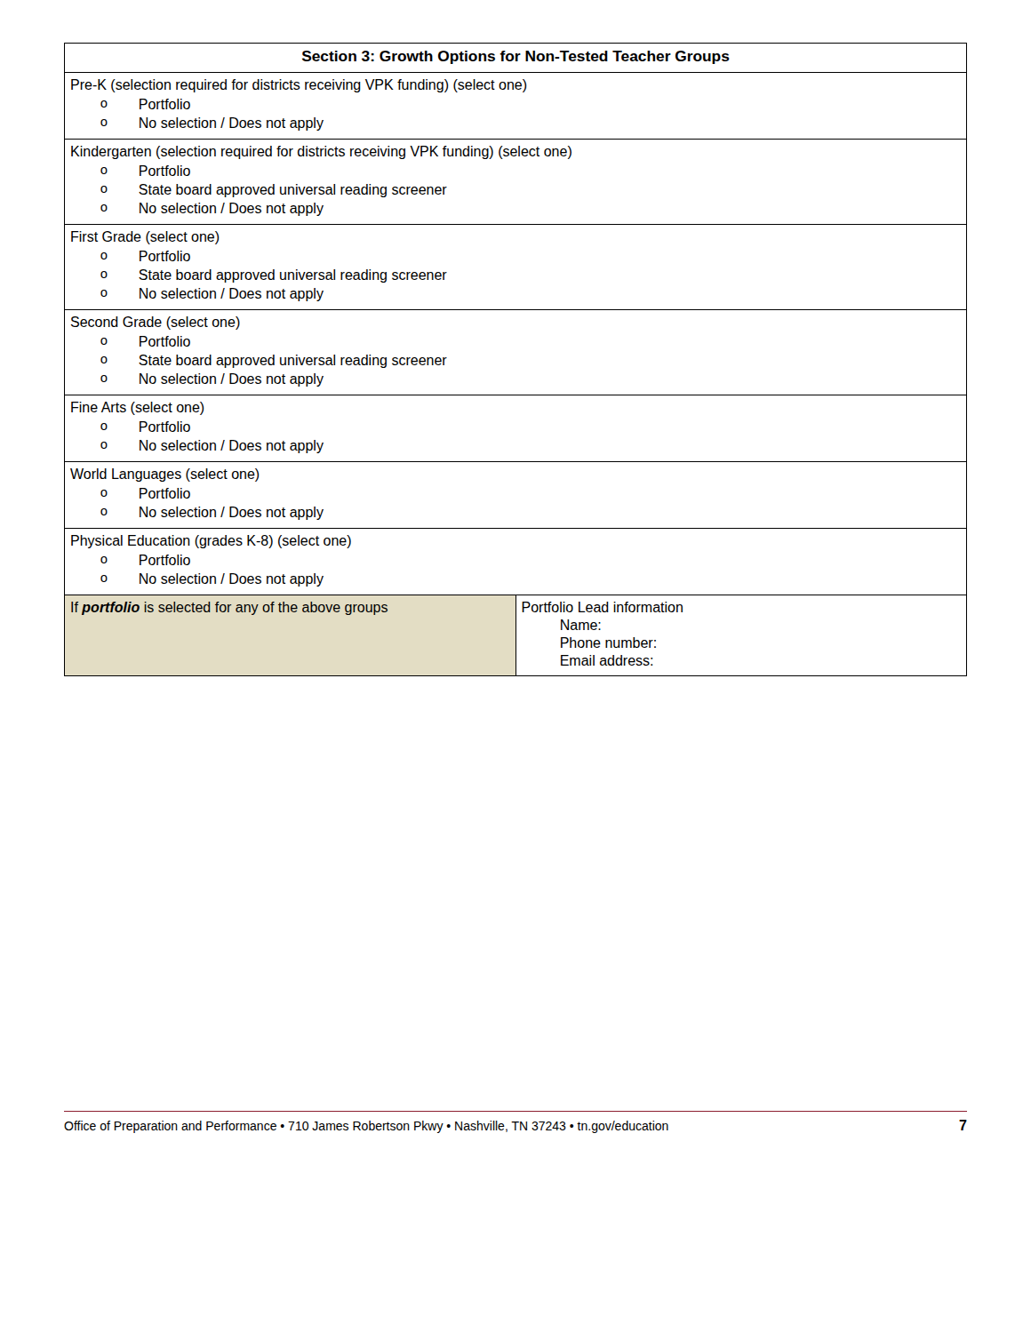| Section 3: Growth Options for Non-Tested Teacher Groups |
| Pre-K (selection required for districts receiving VPK funding) (select one) Portfolio No selection / Does not apply |
| Kindergarten (selection required for districts receiving VPK funding) (select one) Portfolio State board approved universal reading screener No selection / Does not apply |
| First Grade (select one) Portfolio State board approved universal reading screener No selection / Does not apply |
| Second Grade (select one) Portfolio State board approved universal reading screener No selection / Does not apply |
| Fine Arts (select one) Portfolio No selection / Does not apply |
| World Languages (select one) Portfolio No selection / Does not apply |
| Physical Education (grades K-8) (select one) Portfolio No selection / Does not apply |
| If portfolio is selected for any of the above groups | Portfolio Lead information Name: Phone number: Email address: |
Office of Preparation and Performance • 710 James Robertson Pkwy • Nashville, TN 37243 • tn.gov/education 7